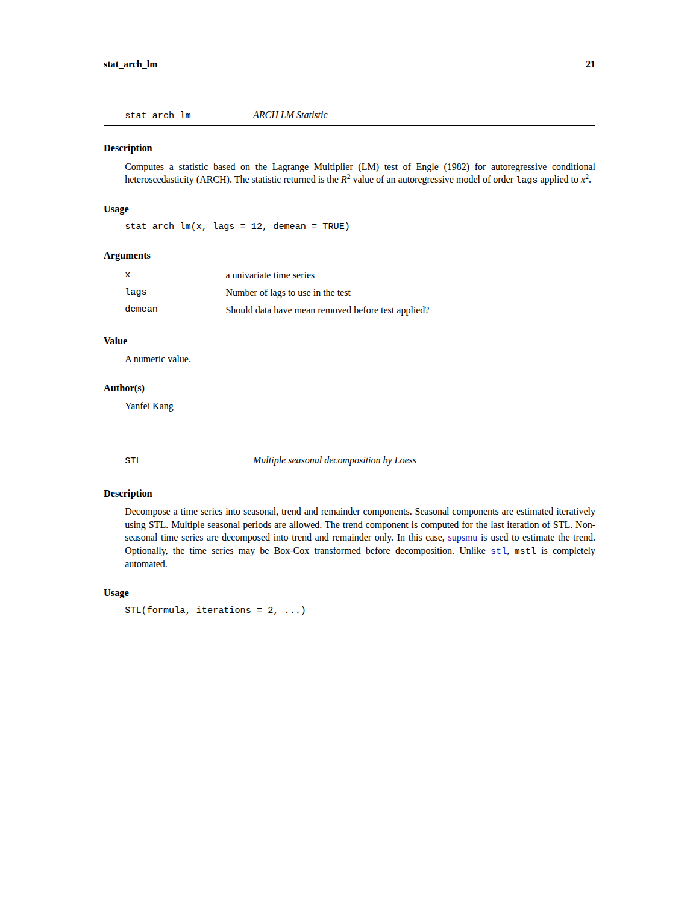stat_arch_lm 21
stat_arch_lm ARCH LM Statistic
Description
Computes a statistic based on the Lagrange Multiplier (LM) test of Engle (1982) for autoregressive conditional heteroscedasticity (ARCH). The statistic returned is the R2 value of an autoregressive model of order lags applied to x2.
Usage
stat_arch_lm(x, lags = 12, demean = TRUE)
Arguments
| x | a univariate time series |
| lags | Number of lags to use in the test |
| demean | Should data have mean removed before test applied? |
Value
A numeric value.
Author(s)
Yanfei Kang
STL Multiple seasonal decomposition by Loess
Description
Decompose a time series into seasonal, trend and remainder components. Seasonal components are estimated iteratively using STL. Multiple seasonal periods are allowed. The trend component is computed for the last iteration of STL. Non-seasonal time series are decomposed into trend and remainder only. In this case, supsmu is used to estimate the trend. Optionally, the time series may be Box-Cox transformed before decomposition. Unlike stl, mstl is completely automated.
Usage
STL(formula, iterations = 2, ...)